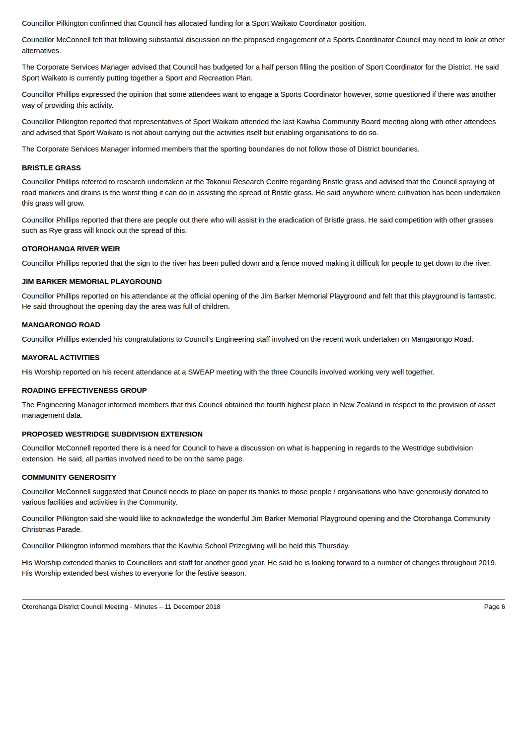Councillor Pilkington confirmed that Council has allocated funding for a Sport Waikato Coordinator position.
Councillor McConnell felt that following substantial discussion on the proposed engagement of a Sports Coordinator Council may need to look at other alternatives.
The Corporate Services Manager advised that Council has budgeted for a half person filling the position of Sport Coordinator for the District. He said Sport Waikato is currently putting together a Sport and Recreation Plan.
Councillor Phillips expressed the opinion that some attendees want to engage a Sports Coordinator however, some questioned if there was another way of providing this activity.
Councillor Pilkington reported that representatives of Sport Waikato attended the last Kawhia Community Board meeting along with other attendees and advised that Sport Waikato is not about carrying out the activities itself but enabling organisations to do so.
The Corporate Services Manager informed members that the sporting boundaries do not follow those of District boundaries.
Bristle Grass
Councillor Phillips referred to research undertaken at the Tokonui Research Centre regarding Bristle grass and advised that the Council spraying of road markers and drains is the worst thing it can do in assisting the spread of Bristle grass. He said anywhere where cultivation has been undertaken this grass will grow.
Councillor Phillips reported that there are people out there who will assist in the eradication of Bristle grass. He said competition with other grasses such as Rye grass will knock out the spread of this.
Otorohanga River Weir
Councillor Phillips reported that the sign to the river has been pulled down and a fence moved making it difficult for people to get down to the river.
Jim Barker Memorial Playground
Councillor Phillips reported on his attendance at the official opening of the Jim Barker Memorial Playground and felt that this playground is fantastic. He said throughout the opening day the area was full of children.
Mangarongo Road
Councillor Phillips extended his congratulations to Council's Engineering staff involved on the recent work undertaken on Mangarongo Road.
Mayoral Activities
His Worship reported on his recent attendance at a SWEAP meeting with the three Councils involved working very well together.
Roading Effectiveness Group
The Engineering Manager informed members that this Council obtained the fourth highest place in New Zealand in respect to the provision of asset management data.
Proposed Westridge Subdivision Extension
Councillor McConnell reported there is a need for Council to have a discussion on what is happening in regards to the Westridge subdivision extension. He said, all parties involved need to be on the same page.
Community Generosity
Councillor McConnell suggested that Council needs to place on paper its thanks to those people / organisations who have generously donated to various facilities and activities in the Community.
Councillor Pilkington said she would like to acknowledge the wonderful Jim Barker Memorial Playground opening and the Otorohanga Community Christmas Parade.
Councillor Pilkington informed members that the Kawhia School Prizegiving will be held this Thursday.
His Worship extended thanks to Councillors and staff for another good year. He said he is looking forward to a number of changes throughout 2019. His Worship extended best wishes to everyone for the festive season.
Otorohanga District Council Meeting - Minutes – 11 December 2018 Page 6